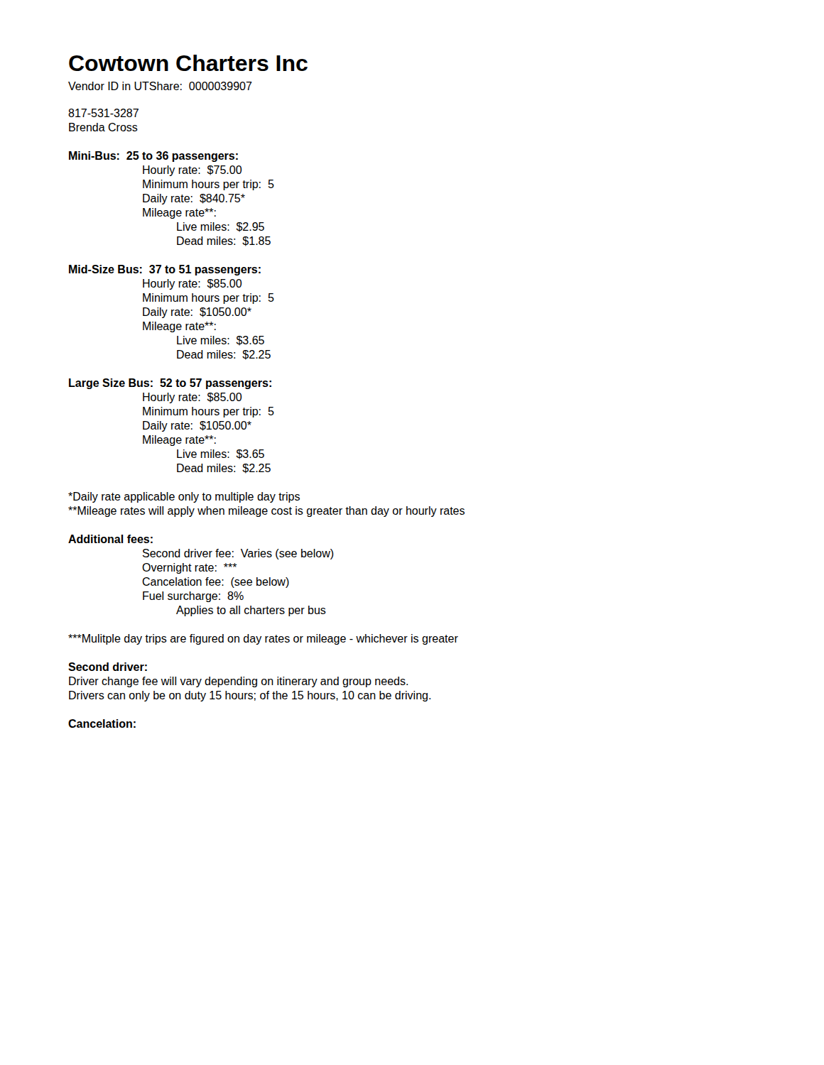Cowtown Charters Inc
Vendor ID in UTShare: 0000039907
817-531-3287
Brenda Cross
Mini-Bus: 25 to 36 passengers:
Hourly rate: $75.00
Minimum hours per trip: 5
Daily rate: $840.75*
Mileage rate**:
Live miles: $2.95
Dead miles: $1.85
Mid-Size Bus: 37 to 51 passengers:
Hourly rate: $85.00
Minimum hours per trip: 5
Daily rate: $1050.00*
Mileage rate**:
Live miles: $3.65
Dead miles: $2.25
Large Size Bus: 52 to 57 passengers:
Hourly rate: $85.00
Minimum hours per trip: 5
Daily rate: $1050.00*
Mileage rate**:
Live miles: $3.65
Dead miles: $2.25
*Daily rate applicable only to multiple day trips
**Mileage rates will apply when mileage cost is greater than day or hourly rates
Additional fees:
Second driver fee: Varies (see below)
Overnight rate: ***
Cancelation fee: (see below)
Fuel surcharge: 8%
Applies to all charters per bus
***Mulitple day trips are figured on day rates or mileage - whichever is greater
Second driver:
Driver change fee will vary depending on itinerary and group needs.
Drivers can only be on duty 15 hours; of the 15 hours, 10 can be driving.
Cancelation: